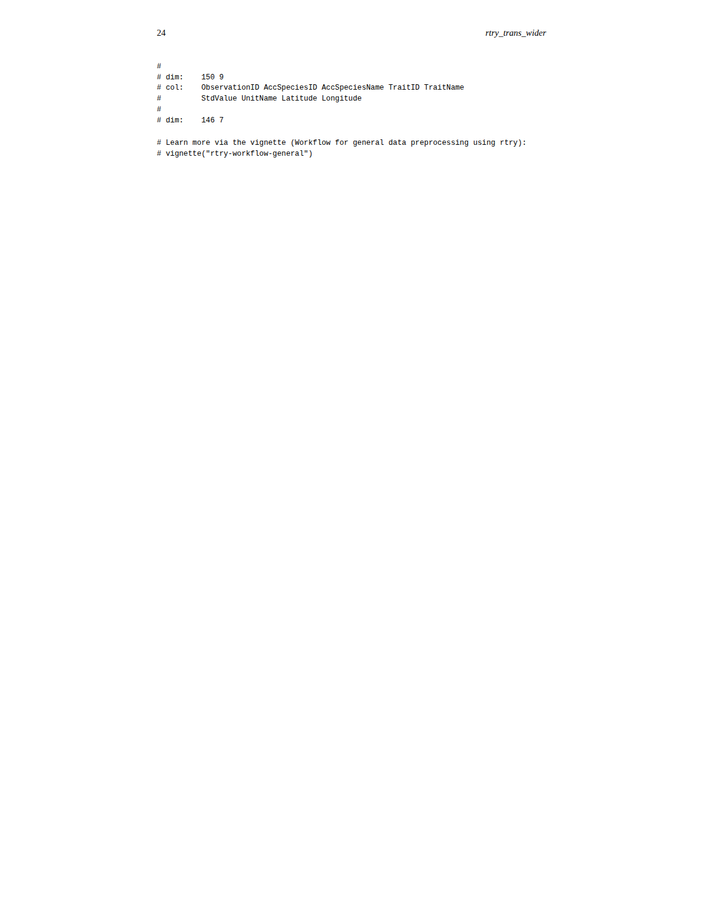24 rtry_trans_wider
#
# dim:    150 9
# col:    ObservationID AccSpeciesID AccSpeciesName TraitID TraitName
#         StdValue UnitName Latitude Longitude
#
# dim:    146 7
# Learn more via the vignette (Workflow for general data preprocessing using rtry):
# vignette("rtry-workflow-general")